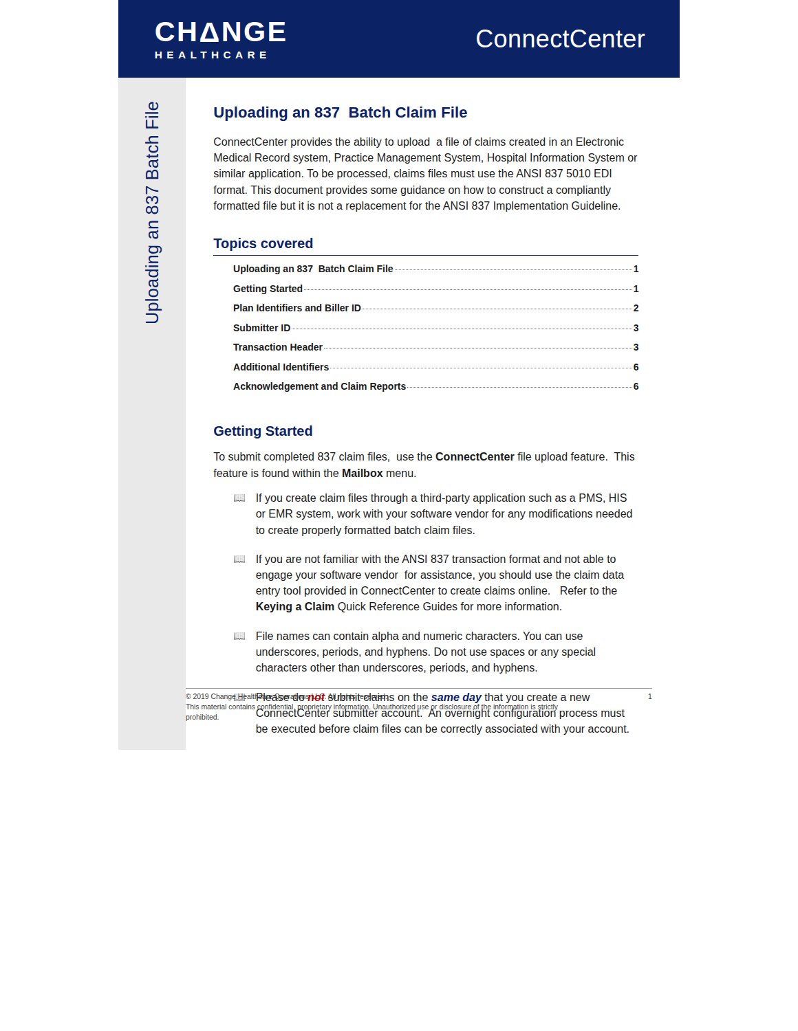CHΔNGE
HEALTHCARE
ConnectCenter
Uploading an 837 Batch File
Uploading an 837 Batch Claim File
ConnectCenter provides the ability to upload a file of claims created in an Electronic Medical Record system, Practice Management System, Hospital Information System or similar application. To be processed, claims files must use the ANSI 837 5010 EDI format. This document provides some guidance on how to construct a compliantly formatted file but it is not a replacement for the ANSI 837 Implementation Guideline.
Topics covered
Uploading an 837 Batch Claim File 1
Getting Started 1
Plan Identifiers and Biller ID 2
Submitter ID 3
Transaction Header 3
Additional Identifiers 6
Acknowledgement and Claim Reports 6
Getting Started
To submit completed 837 claim files, use the ConnectCenter file upload feature. This feature is found within the Mailbox menu.
If you create claim files through a third-party application such as a PMS, HIS or EMR system, work with your software vendor for any modifications needed to create properly formatted batch claim files.
If you are not familiar with the ANSI 837 transaction format and not able to engage your software vendor for assistance, you should use the claim data entry tool provided in ConnectCenter to create claims online. Refer to the Keying a Claim Quick Reference Guides for more information.
File names can contain alpha and numeric characters. You can use underscores, periods, and hyphens. Do not use spaces or any special characters other than underscores, periods, and hyphens.
Please do not submit claims on the same day that you create a new ConnectCenter submitter account. An overnight configuration process must be executed before claim files can be correctly associated with your account.
© 2019 Change Healthcare Operations LLC. All rights reserved.
This material contains confidential, proprietary information. Unauthorized use or disclosure of the information is strictly prohibited.
1